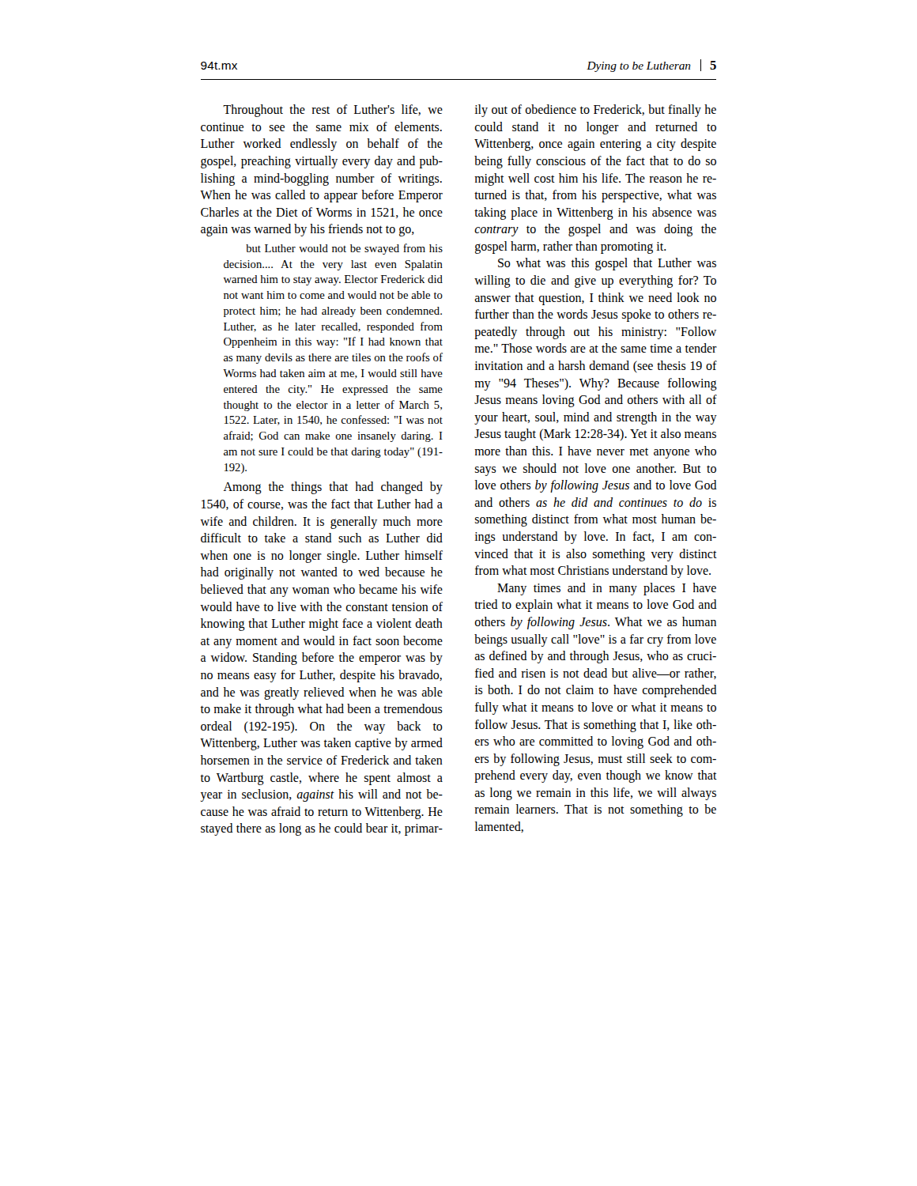94t.mx
Dying to be Lutheran 5
Throughout the rest of Luther's life, we continue to see the same mix of elements. Luther worked endlessly on behalf of the gospel, preaching virtually every day and publishing a mind-boggling number of writings. When he was called to appear before Emperor Charles at the Diet of Worms in 1521, he once again was warned by his friends not to go,
but Luther would not be swayed from his decision.... At the very last even Spalatin warned him to stay away. Elector Frederick did not want him to come and would not be able to protect him; he had already been condemned. Luther, as he later recalled, responded from Oppenheim in this way: "If I had known that as many devils as there are tiles on the roofs of Worms had taken aim at me, I would still have entered the city." He expressed the same thought to the elector in a letter of March 5, 1522. Later, in 1540, he confessed: "I was not afraid; God can make one insanely daring. I am not sure I could be that daring today" (191-192).
Among the things that had changed by 1540, of course, was the fact that Luther had a wife and children. It is generally much more difficult to take a stand such as Luther did when one is no longer single. Luther himself had originally not wanted to wed because he believed that any woman who became his wife would have to live with the constant tension of knowing that Luther might face a violent death at any moment and would in fact soon become a widow. Standing before the emperor was by no means easy for Luther, despite his bravado, and he was greatly relieved when he was able to make it through what had been a tremendous ordeal (192-195). On the way back to Wittenberg, Luther was taken captive by armed horsemen in the service of Frederick and taken to Wartburg castle, where he spent almost a year in seclusion, against his will and not because he was afraid to return to Wittenberg. He stayed there as long as he could bear it, primarily out of obedience to Frederick, but finally he could stand it no longer and returned to Wittenberg, once again entering a city despite being fully conscious of the fact that to do so might well cost him his life. The reason he returned is that, from his perspective, what was taking place in Wittenberg in his absence was contrary to the gospel and was doing the gospel harm, rather than promoting it.
So what was this gospel that Luther was willing to die and give up everything for? To answer that question, I think we need look no further than the words Jesus spoke to others repeatedly through out his ministry: "Follow me." Those words are at the same time a tender invitation and a harsh demand (see thesis 19 of my "94 Theses"). Why? Because following Jesus means loving God and others with all of your heart, soul, mind and strength in the way Jesus taught (Mark 12:28-34). Yet it also means more than this. I have never met anyone who says we should not love one another. But to love others by following Jesus and to love God and others as he did and continues to do is something distinct from what most human beings understand by love. In fact, I am convinced that it is also something very distinct from what most Christians understand by love.
Many times and in many places I have tried to explain what it means to love God and others by following Jesus. What we as human beings usually call "love" is a far cry from love as defined by and through Jesus, who as crucified and risen is not dead but alive—or rather, is both. I do not claim to have comprehended fully what it means to love or what it means to follow Jesus. That is something that I, like others who are committed to loving God and others by following Jesus, must still seek to comprehend every day, even though we know that as long we remain in this life, we will always remain learners. That is not something to be lamented,